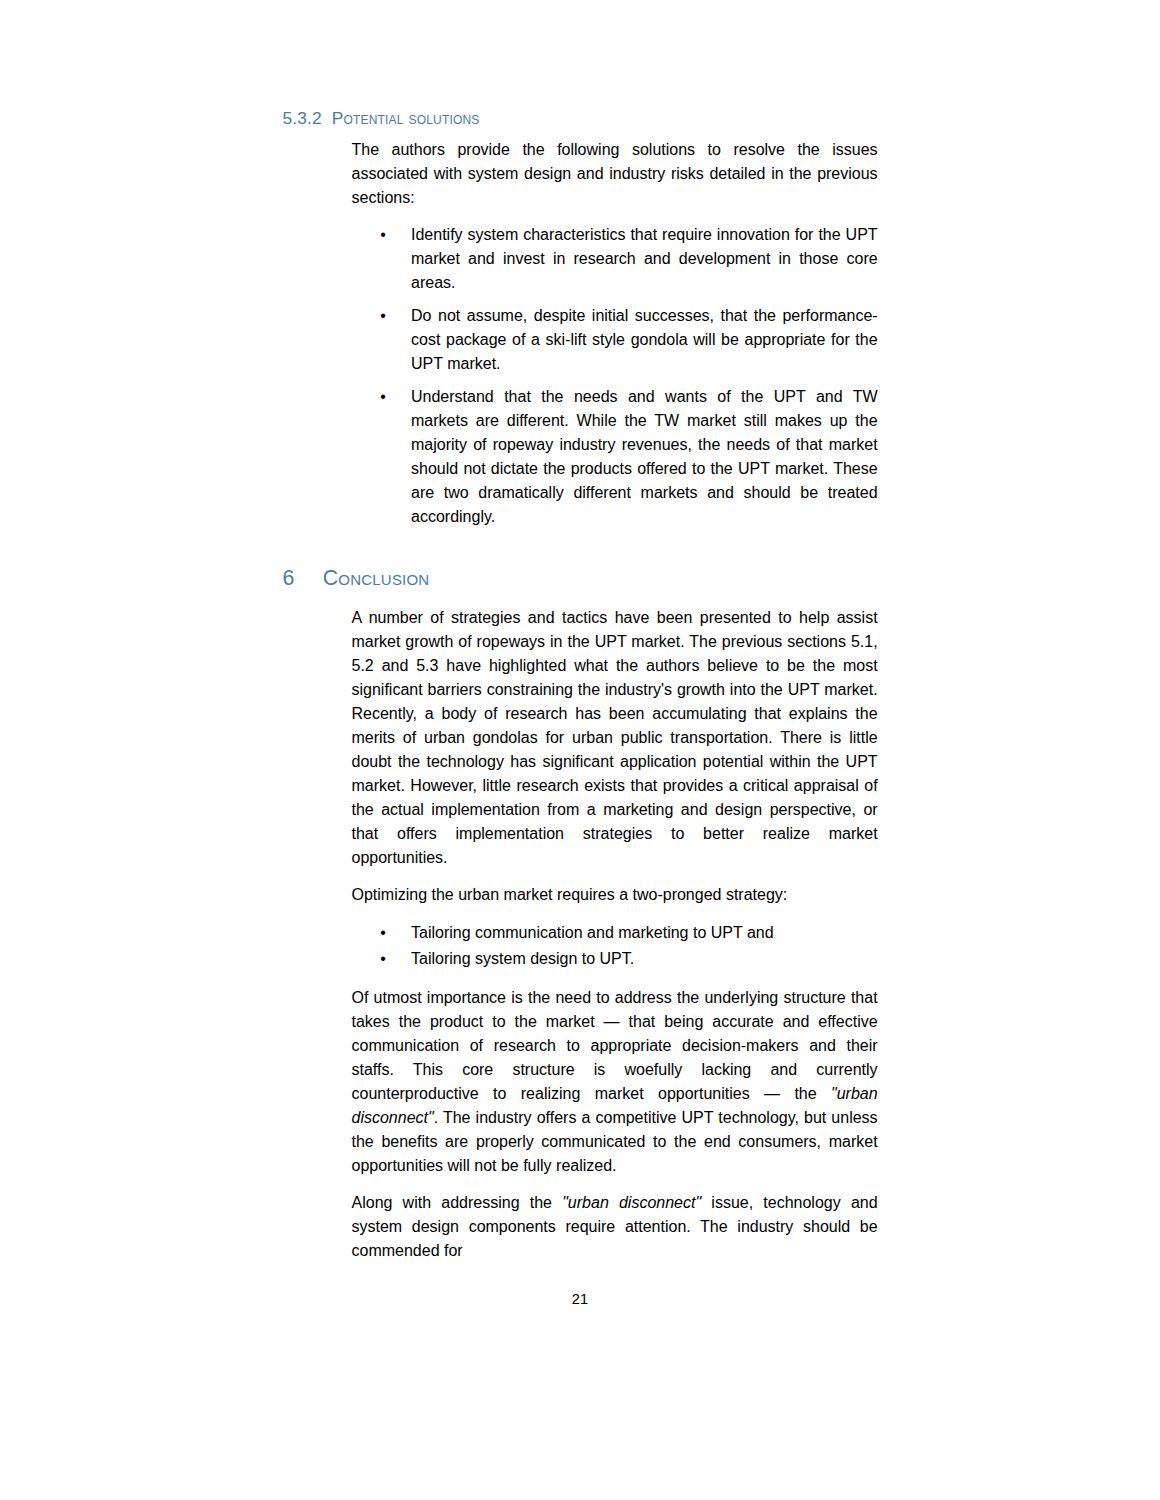5.3.2 Potential solutions
The authors provide the following solutions to resolve the issues associated with system design and industry risks detailed in the previous sections:
Identify system characteristics that require innovation for the UPT market and invest in research and development in those core areas.
Do not assume, despite initial successes, that the performance-cost package of a ski-lift style gondola will be appropriate for the UPT market.
Understand that the needs and wants of the UPT and TW markets are different. While the TW market still makes up the majority of ropeway industry revenues, the needs of that market should not dictate the products offered to the UPT market. These are two dramatically different markets and should be treated accordingly.
6 Conclusion
A number of strategies and tactics have been presented to help assist market growth of ropeways in the UPT market. The previous sections 5.1, 5.2 and 5.3 have highlighted what the authors believe to be the most significant barriers constraining the industry's growth into the UPT market. Recently, a body of research has been accumulating that explains the merits of urban gondolas for urban public transportation. There is little doubt the technology has significant application potential within the UPT market. However, little research exists that provides a critical appraisal of the actual implementation from a marketing and design perspective, or that offers implementation strategies to better realize market opportunities.
Optimizing the urban market requires a two-pronged strategy:
Tailoring communication and marketing to UPT and
Tailoring system design to UPT.
Of utmost importance is the need to address the underlying structure that takes the product to the market — that being accurate and effective communication of research to appropriate decision-makers and their staffs. This core structure is woefully lacking and currently counterproductive to realizing market opportunities — the "urban disconnect". The industry offers a competitive UPT technology, but unless the benefits are properly communicated to the end consumers, market opportunities will not be fully realized.
Along with addressing the "urban disconnect" issue, technology and system design components require attention. The industry should be commended for
21